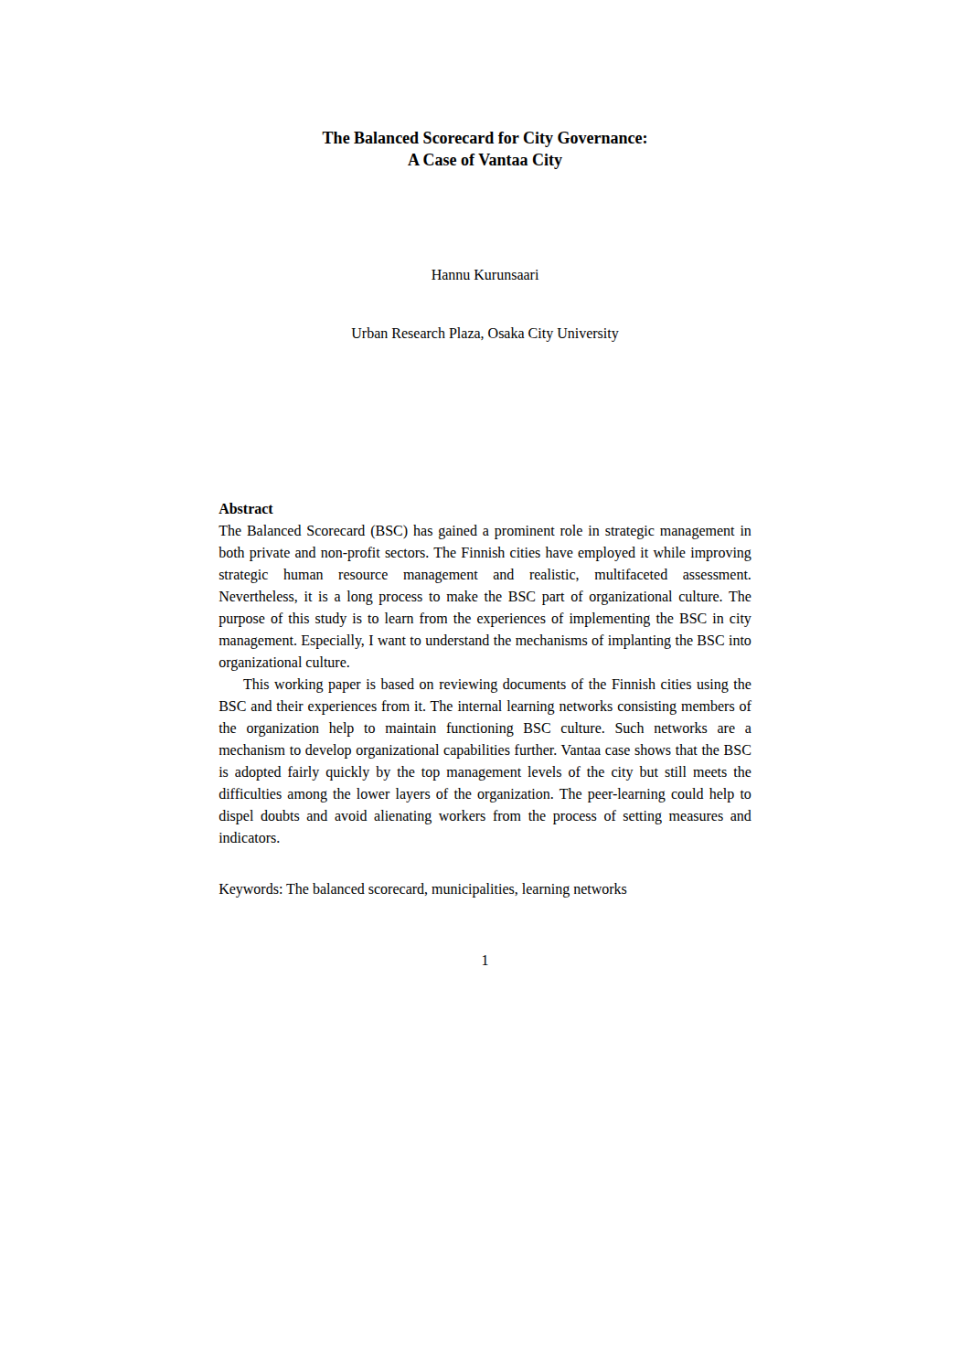The Balanced Scorecard for City Governance:
A Case of Vantaa City
Hannu Kurunsaari
Urban Research Plaza, Osaka City University
Abstract
The Balanced Scorecard (BSC) has gained a prominent role in strategic management in both private and non-profit sectors. The Finnish cities have employed it while improving strategic human resource management and realistic, multifaceted assessment. Nevertheless, it is a long process to make the BSC part of organizational culture. The purpose of this study is to learn from the experiences of implementing the BSC in city management. Especially, I want to understand the mechanisms of implanting the BSC into organizational culture.
This working paper is based on reviewing documents of the Finnish cities using the BSC and their experiences from it. The internal learning networks consisting members of the organization help to maintain functioning BSC culture. Such networks are a mechanism to develop organizational capabilities further. Vantaa case shows that the BSC is adopted fairly quickly by the top management levels of the city but still meets the difficulties among the lower layers of the organization. The peer-learning could help to dispel doubts and avoid alienating workers from the process of setting measures and indicators.
Keywords: The balanced scorecard, municipalities, learning networks
1